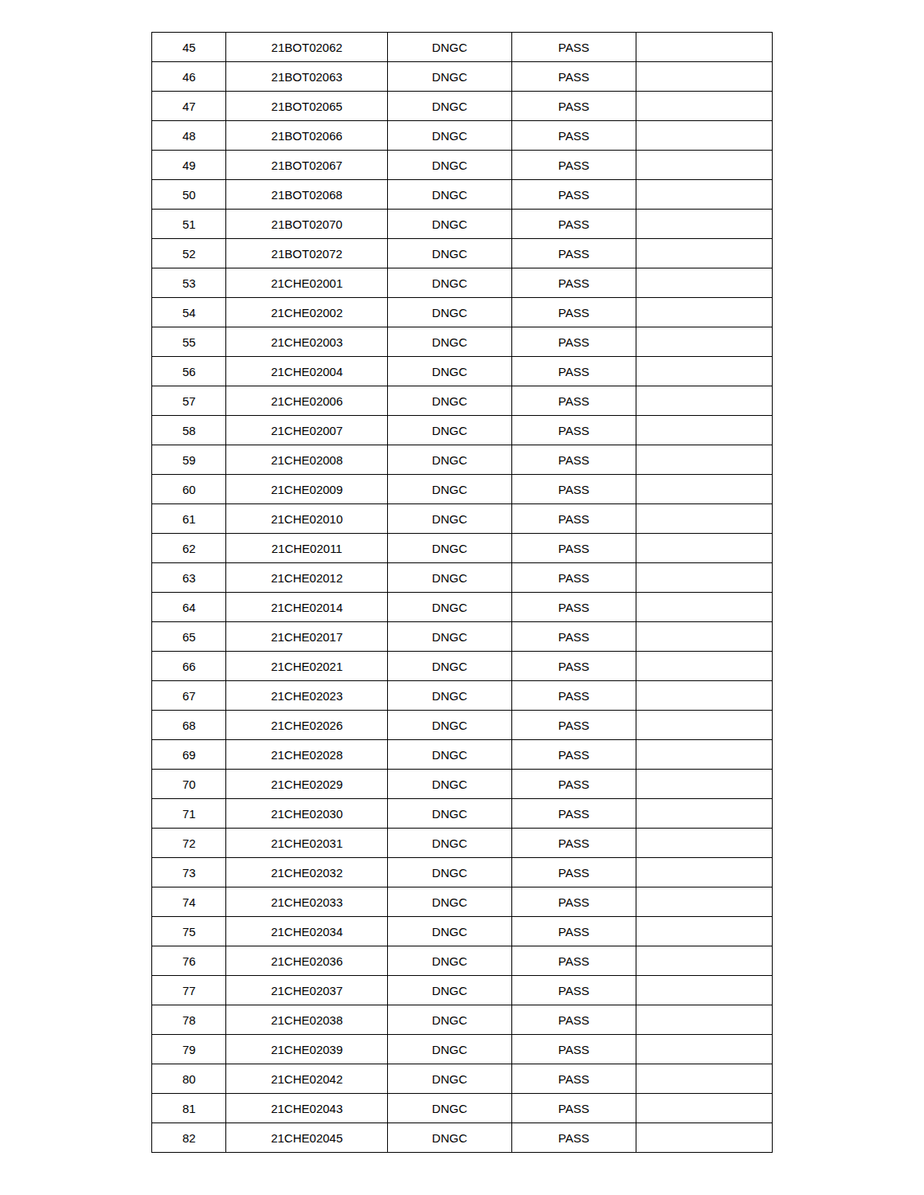| 45 | 21BOT02062 | DNGC | PASS | |
| 46 | 21BOT02063 | DNGC | PASS | |
| 47 | 21BOT02065 | DNGC | PASS | |
| 48 | 21BOT02066 | DNGC | PASS | |
| 49 | 21BOT02067 | DNGC | PASS | |
| 50 | 21BOT02068 | DNGC | PASS | |
| 51 | 21BOT02070 | DNGC | PASS | |
| 52 | 21BOT02072 | DNGC | PASS | |
| 53 | 21CHE02001 | DNGC | PASS | |
| 54 | 21CHE02002 | DNGC | PASS | |
| 55 | 21CHE02003 | DNGC | PASS | |
| 56 | 21CHE02004 | DNGC | PASS | |
| 57 | 21CHE02006 | DNGC | PASS | |
| 58 | 21CHE02007 | DNGC | PASS | |
| 59 | 21CHE02008 | DNGC | PASS | |
| 60 | 21CHE02009 | DNGC | PASS | |
| 61 | 21CHE02010 | DNGC | PASS | |
| 62 | 21CHE02011 | DNGC | PASS | |
| 63 | 21CHE02012 | DNGC | PASS | |
| 64 | 21CHE02014 | DNGC | PASS | |
| 65 | 21CHE02017 | DNGC | PASS | |
| 66 | 21CHE02021 | DNGC | PASS | |
| 67 | 21CHE02023 | DNGC | PASS | |
| 68 | 21CHE02026 | DNGC | PASS | |
| 69 | 21CHE02028 | DNGC | PASS | |
| 70 | 21CHE02029 | DNGC | PASS | |
| 71 | 21CHE02030 | DNGC | PASS | |
| 72 | 21CHE02031 | DNGC | PASS | |
| 73 | 21CHE02032 | DNGC | PASS | |
| 74 | 21CHE02033 | DNGC | PASS | |
| 75 | 21CHE02034 | DNGC | PASS | |
| 76 | 21CHE02036 | DNGC | PASS | |
| 77 | 21CHE02037 | DNGC | PASS | |
| 78 | 21CHE02038 | DNGC | PASS | |
| 79 | 21CHE02039 | DNGC | PASS | |
| 80 | 21CHE02042 | DNGC | PASS | |
| 81 | 21CHE02043 | DNGC | PASS | |
| 82 | 21CHE02045 | DNGC | PASS | |